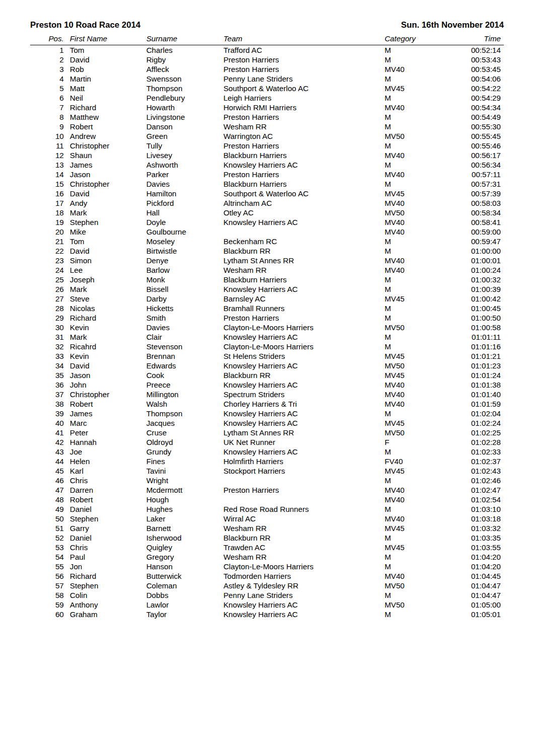Preston 10 Road Race 2014 Sun. 16th November 2014
| Pos. | First Name | Surname | Team | Category | Time |
| --- | --- | --- | --- | --- | --- |
| 1 | Tom | Charles | Trafford AC | M | 00:52:14 |
| 2 | David | Rigby | Preston Harriers | M | 00:53:43 |
| 3 | Rob | Affleck | Preston Harriers | MV40 | 00:53:45 |
| 4 | Martin | Swensson | Penny Lane Striders | M | 00:54:06 |
| 5 | Matt | Thompson | Southport & Waterloo AC | MV45 | 00:54:22 |
| 6 | Neil | Pendlebury | Leigh Harriers | M | 00:54:29 |
| 7 | Richard | Howarth | Horwich RMI Harriers | MV40 | 00:54:34 |
| 8 | Matthew | Livingstone | Preston Harriers | M | 00:54:49 |
| 9 | Robert | Danson | Wesham RR | M | 00:55:30 |
| 10 | Andrew | Green | Warrington AC | MV50 | 00:55:45 |
| 11 | Christopher | Tully | Preston Harriers | M | 00:55:46 |
| 12 | Shaun | Livesey | Blackburn Harriers | MV40 | 00:56:17 |
| 13 | James | Ashworth | Knowsley Harriers AC | M | 00:56:34 |
| 14 | Jason | Parker | Preston Harriers | MV40 | 00:57:11 |
| 15 | Christopher | Davies | Blackburn Harriers | M | 00:57:31 |
| 16 | David | Hamilton | Southport & Waterloo AC | MV45 | 00:57:39 |
| 17 | Andy | Pickford | Altrincham AC | MV40 | 00:58:03 |
| 18 | Mark | Hall | Otley AC | MV50 | 00:58:34 |
| 19 | Stephen | Doyle | Knowsley Harriers AC | MV40 | 00:58:41 |
| 20 | Mike | Goulbourne | | MV40 | 00:59:00 |
| 21 | Tom | Moseley | Beckenham RC | M | 00:59:47 |
| 22 | David | Birtwistle | Blackburn RR | M | 01:00:00 |
| 23 | Simon | Denye | Lytham St Annes RR | MV40 | 01:00:01 |
| 24 | Lee | Barlow | Wesham RR | MV40 | 01:00:24 |
| 25 | Joseph | Monk | Blackburn Harriers | M | 01:00:32 |
| 26 | Mark | Bissell | Knowsley Harriers AC | M | 01:00:39 |
| 27 | Steve | Darby | Barnsley AC | MV45 | 01:00:42 |
| 28 | Nicolas | Hicketts | Bramhall Runners | M | 01:00:45 |
| 29 | Richard | Smith | Preston Harriers | M | 01:00:50 |
| 30 | Kevin | Davies | Clayton-Le-Moors Harriers | MV50 | 01:00:58 |
| 31 | Mark | Clair | Knowsley Harriers AC | M | 01:01:11 |
| 32 | Ricahrd | Stevenson | Clayton-Le-Moors Harriers | M | 01:01:16 |
| 33 | Kevin | Brennan | St Helens Striders | MV45 | 01:01:21 |
| 34 | David | Edwards | Knowsley Harriers AC | MV50 | 01:01:23 |
| 35 | Jason | Cook | Blackburn RR | MV45 | 01:01:24 |
| 36 | John | Preece | Knowsley Harriers AC | MV40 | 01:01:38 |
| 37 | Christopher | Millington | Spectrum Striders | MV40 | 01:01:40 |
| 38 | Robert | Walsh | Chorley Harriers & Tri | MV40 | 01:01:59 |
| 39 | James | Thompson | Knowsley Harriers AC | M | 01:02:04 |
| 40 | Marc | Jacques | Knowsley Harriers AC | MV45 | 01:02:24 |
| 41 | Peter | Cruse | Lytham St Annes RR | MV50 | 01:02:25 |
| 42 | Hannah | Oldroyd | UK Net Runner | F | 01:02:28 |
| 43 | Joe | Grundy | Knowsley Harriers AC | M | 01:02:33 |
| 44 | Helen | Fines | Holmfirth Harriers | FV40 | 01:02:37 |
| 45 | Karl | Tavini | Stockport Harriers | MV45 | 01:02:43 |
| 46 | Chris | Wright | | M | 01:02:46 |
| 47 | Darren | Mcdermott | Preston Harriers | MV40 | 01:02:47 |
| 48 | Robert | Hough | | MV40 | 01:02:54 |
| 49 | Daniel | Hughes | Red Rose Road Runners | M | 01:03:10 |
| 50 | Stephen | Laker | Wirral AC | MV40 | 01:03:18 |
| 51 | Garry | Barnett | Wesham RR | MV45 | 01:03:32 |
| 52 | Daniel | Isherwood | Blackburn RR | M | 01:03:35 |
| 53 | Chris | Quigley | Trawden AC | MV45 | 01:03:55 |
| 54 | Paul | Gregory | Wesham RR | M | 01:04:20 |
| 55 | Jon | Hanson | Clayton-Le-Moors Harriers | M | 01:04:20 |
| 56 | Richard | Butterwick | Todmorden Harriers | MV40 | 01:04:45 |
| 57 | Stephen | Coleman | Astley & Tyldesley RR | MV50 | 01:04:47 |
| 58 | Colin | Dobbs | Penny Lane Striders | M | 01:04:47 |
| 59 | Anthony | Lawlor | Knowsley Harriers AC | MV50 | 01:05:00 |
| 60 | Graham | Taylor | Knowsley Harriers AC | M | 01:05:01 |